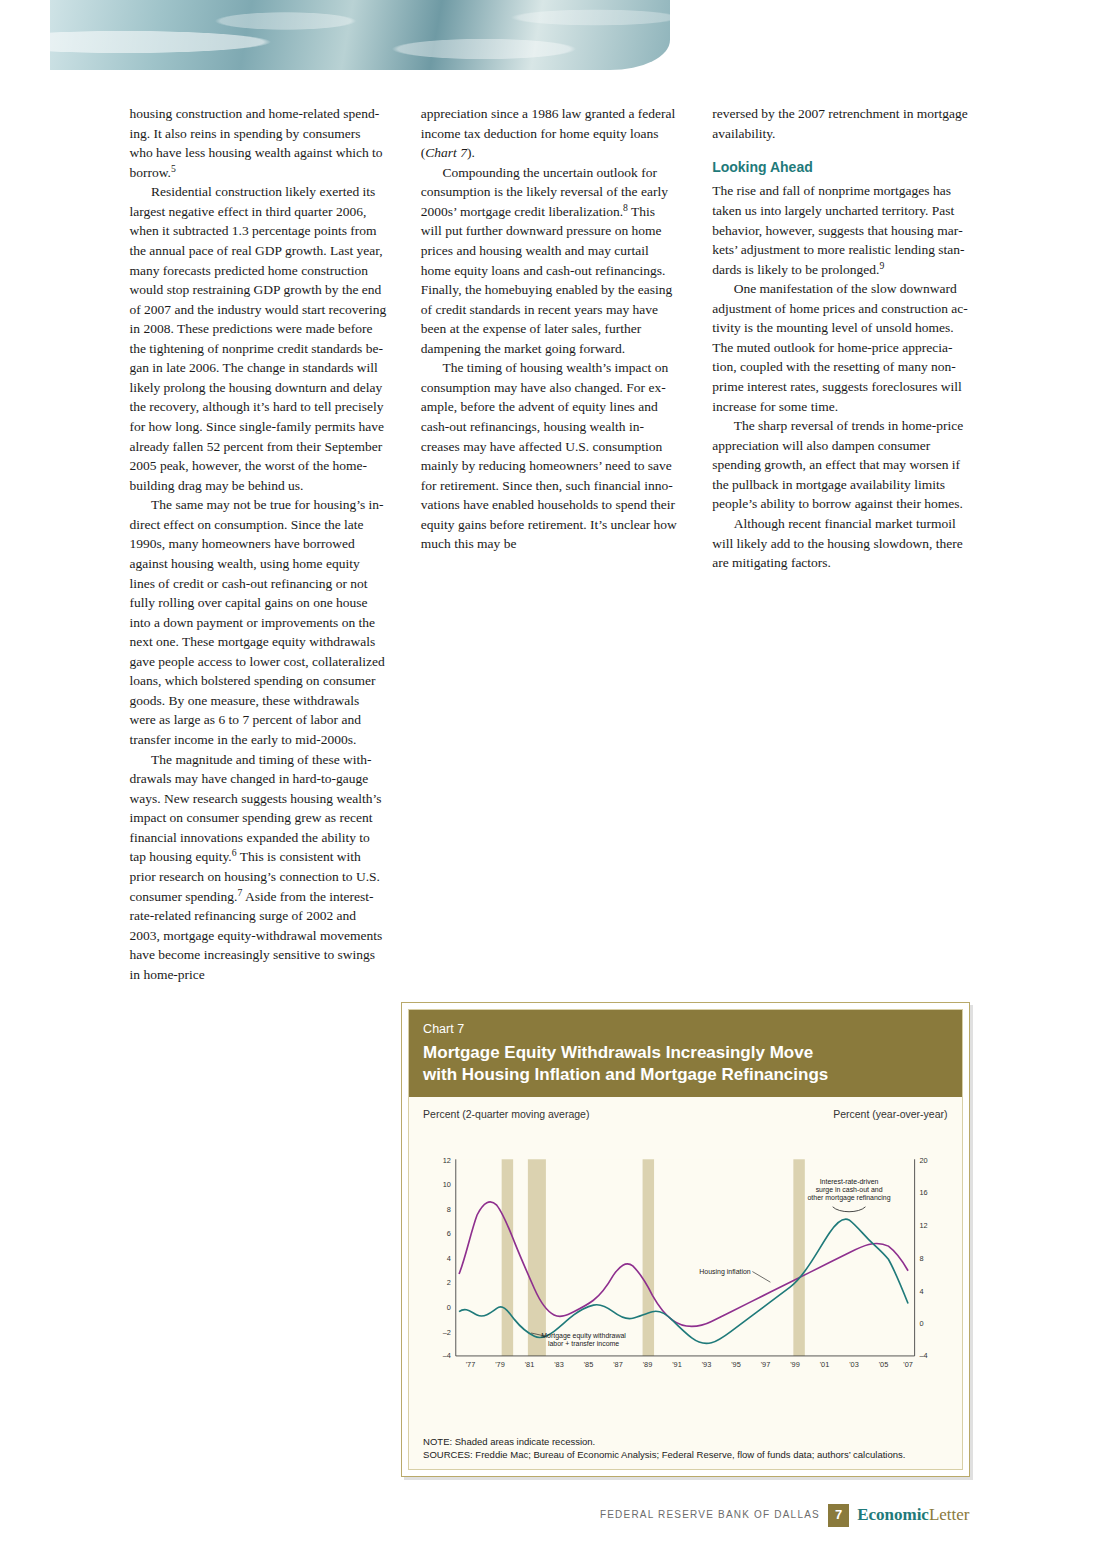housing construction and home-related spending. It also reins in spending by consumers who have less housing wealth against which to borrow.5
Residential construction likely exerted its largest negative effect in third quarter 2006, when it subtracted 1.3 percentage points from the annual pace of real GDP growth. Last year, many forecasts predicted home construction would stop restraining GDP growth by the end of 2007 and the industry would start recovering in 2008. These predictions were made before the tightening of nonprime credit standards began in late 2006. The change in standards will likely prolong the housing downturn and delay the recovery, although it’s hard to tell precisely for how long. Since single-family permits have already fallen 52 percent from their September 2005 peak, however, the worst of the homebuilding drag may be behind us.
The same may not be true for housing’s indirect effect on consumption. Since the late 1990s, many homeowners have borrowed against housing wealth, using home equity lines of credit or cash-out refinancing or not fully rolling over capital gains on one house into a down payment or improvements on the next one. These mortgage equity withdrawals gave people access to lower cost, collateralized loans, which bolstered spending on consumer goods. By one measure, these withdrawals were as large as 6 to 7 percent of labor and transfer income in the early to mid-2000s.
The magnitude and timing of these withdrawals may have changed in hard-to-gauge ways. New research suggests housing wealth’s impact on consumer spending grew as recent financial innovations expanded the ability to tap housing equity.6 This is consistent with prior research on housing’s connection to U.S. consumer spending.7 Aside from the interest-rate-related refinancing surge of 2002 and 2003, mortgage equity-withdrawal movements have become increasingly sensitive to swings in home-price
appreciation since a 1986 law granted a federal income tax deduction for home equity loans (Chart 7).
Compounding the uncertain outlook for consumption is the likely reversal of the early 2000s’ mortgage credit liberalization.8 This will put further downward pressure on home prices and housing wealth and may curtail home equity loans and cash-out refinancings. Finally, the homebuying enabled by the easing of credit standards in recent years may have been at the expense of later sales, further dampening the market going forward.
The timing of housing wealth’s impact on consumption may have also changed. For example, before the advent of equity lines and cash-out refinancings, housing wealth increases may have affected U.S. consumption mainly by reducing homeowners’ need to save for retirement. Since then, such financial innovations have enabled households to spend their equity gains before retirement. It’s unclear how much this may be
reversed by the 2007 retrenchment in mortgage availability.
Looking Ahead
The rise and fall of nonprime mortgages has taken us into largely uncharted territory. Past behavior, however, suggests that housing markets’ adjustment to more realistic lending standards is likely to be prolonged.9
One manifestation of the slow downward adjustment of home prices and construction activity is the mounting level of unsold homes. The muted outlook for home-price appreciation, coupled with the resetting of many nonprime interest rates, suggests foreclosures will increase for some time.
The sharp reversal of trends in home-price appreciation will also dampen consumer spending growth, an effect that may worsen if the pullback in mortgage availability limits people’s ability to borrow against their homes.
Although recent financial market turmoil will likely add to the housing slowdown, there are mitigating factors.
Chart 7
Mortgage Equity Withdrawals Increasingly Move
with Housing Inflation and Mortgage Refinancings
Percent (2-quarter moving average) Percent (year-over-year)
12 10 8 6 4 2 0 –2 –4 20 16 12 8 4 0 –4 '77 '79 '81 '83 '85 '87 '89 '91 '93 '95 '97 '99 '01 '03 '05 '07 Interest-rate-driven surge in cash-out and other mortgage refinancing Housing inflation Mortgage equity withdrawal labor + transfer income
NOTE: Shaded areas indicate recession.
SOURCES: Freddie Mac; Bureau of Economic Analysis; Federal Reserve, flow of funds data; authors’ calculations.
Federal Reserve Bank of Dallas 7 Economic Letter